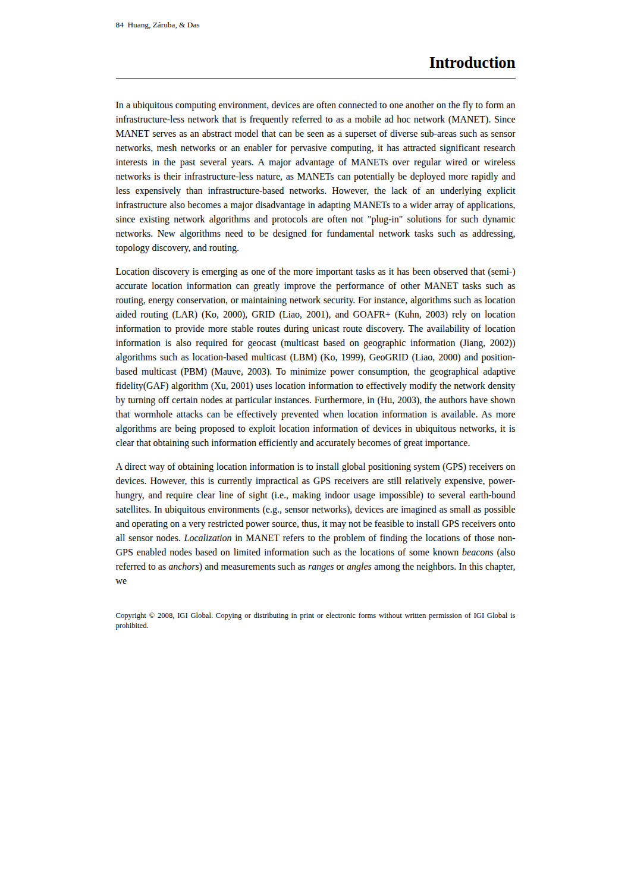84 Huang, Záruba, & Das
Introduction
In a ubiquitous computing environment, devices are often connected to one another on the fly to form an infrastructure-less network that is frequently referred to as a mobile ad hoc network (MANET). Since MANET serves as an abstract model that can be seen as a superset of diverse sub-areas such as sensor networks, mesh networks or an enabler for pervasive computing, it has attracted significant research interests in the past several years. A major advantage of MANETs over regular wired or wireless networks is their infrastructure-less nature, as MANETs can potentially be deployed more rapidly and less expensively than infrastructure-based networks. However, the lack of an underlying explicit infrastructure also becomes a major disadvantage in adapting MANETs to a wider array of applications, since existing network algorithms and protocols are often not "plug-in" solutions for such dynamic networks. New algorithms need to be designed for fundamental network tasks such as addressing, topology discovery, and routing.
Location discovery is emerging as one of the more important tasks as it has been observed that (semi-) accurate location information can greatly improve the performance of other MANET tasks such as routing, energy conservation, or maintaining network security. For instance, algorithms such as location aided routing (LAR) (Ko, 2000), GRID (Liao, 2001), and GOAFR+ (Kuhn, 2003) rely on location information to provide more stable routes during unicast route discovery. The availability of location information is also required for geocast (multicast based on geographic information (Jiang, 2002)) algorithms such as location-based multicast (LBM) (Ko, 1999), GeoGRID (Liao, 2000) and position-based multicast (PBM) (Mauve, 2003). To minimize power consumption, the geographical adaptive fidelity(GAF) algorithm (Xu, 2001) uses location information to effectively modify the network density by turning off certain nodes at particular instances. Furthermore, in (Hu, 2003), the authors have shown that wormhole attacks can be effectively prevented when location information is available. As more algorithms are being proposed to exploit location information of devices in ubiquitous networks, it is clear that obtaining such information efficiently and accurately becomes of great importance.
A direct way of obtaining location information is to install global positioning system (GPS) receivers on devices. However, this is currently impractical as GPS receivers are still relatively expensive, power-hungry, and require clear line of sight (i.e., making indoor usage impossible) to several earth-bound satellites. In ubiquitous environments (e.g., sensor networks), devices are imagined as small as possible and operating on a very restricted power source, thus, it may not be feasible to install GPS receivers onto all sensor nodes. Localization in MANET refers to the problem of finding the locations of those non-GPS enabled nodes based on limited information such as the locations of some known beacons (also referred to as anchors) and measurements such as ranges or angles among the neighbors. In this chapter, we
Copyright © 2008, IGI Global. Copying or distributing in print or electronic forms without written permission of IGI Global is prohibited.